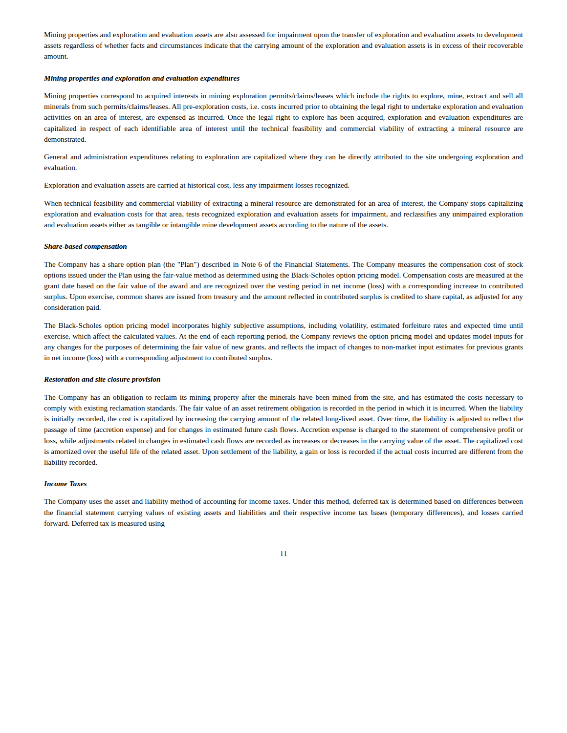Mining properties and exploration and evaluation assets are also assessed for impairment upon the transfer of exploration and evaluation assets to development assets regardless of whether facts and circumstances indicate that the carrying amount of the exploration and evaluation assets is in excess of their recoverable amount.
Mining properties and exploration and evaluation expenditures
Mining properties correspond to acquired interests in mining exploration permits/claims/leases which include the rights to explore, mine, extract and sell all minerals from such permits/claims/leases. All pre-exploration costs, i.e. costs incurred prior to obtaining the legal right to undertake exploration and evaluation activities on an area of interest, are expensed as incurred. Once the legal right to explore has been acquired, exploration and evaluation expenditures are capitalized in respect of each identifiable area of interest until the technical feasibility and commercial viability of extracting a mineral resource are demonstrated.
General and administration expenditures relating to exploration are capitalized where they can be directly attributed to the site undergoing exploration and evaluation.
Exploration and evaluation assets are carried at historical cost, less any impairment losses recognized.
When technical feasibility and commercial viability of extracting a mineral resource are demonstrated for an area of interest, the Company stops capitalizing exploration and evaluation costs for that area, tests recognized exploration and evaluation assets for impairment, and reclassifies any unimpaired exploration and evaluation assets either as tangible or intangible mine development assets according to the nature of the assets.
Share-based compensation
The Company has a share option plan (the "Plan") described in Note 6 of the Financial Statements. The Company measures the compensation cost of stock options issued under the Plan using the fair-value method as determined using the Black-Scholes option pricing model. Compensation costs are measured at the grant date based on the fair value of the award and are recognized over the vesting period in net income (loss) with a corresponding increase to contributed surplus. Upon exercise, common shares are issued from treasury and the amount reflected in contributed surplus is credited to share capital, as adjusted for any consideration paid.
The Black-Scholes option pricing model incorporates highly subjective assumptions, including volatility, estimated forfeiture rates and expected time until exercise, which affect the calculated values. At the end of each reporting period, the Company reviews the option pricing model and updates model inputs for any changes for the purposes of determining the fair value of new grants, and reflects the impact of changes to non-market input estimates for previous grants in net income (loss) with a corresponding adjustment to contributed surplus.
Restoration and site closure provision
The Company has an obligation to reclaim its mining property after the minerals have been mined from the site, and has estimated the costs necessary to comply with existing reclamation standards. The fair value of an asset retirement obligation is recorded in the period in which it is incurred. When the liability is initially recorded, the cost is capitalized by increasing the carrying amount of the related long-lived asset. Over time, the liability is adjusted to reflect the passage of time (accretion expense) and for changes in estimated future cash flows. Accretion expense is charged to the statement of comprehensive profit or loss, while adjustments related to changes in estimated cash flows are recorded as increases or decreases in the carrying value of the asset. The capitalized cost is amortized over the useful life of the related asset. Upon settlement of the liability, a gain or loss is recorded if the actual costs incurred are different from the liability recorded.
Income Taxes
The Company uses the asset and liability method of accounting for income taxes. Under this method, deferred tax is determined based on differences between the financial statement carrying values of existing assets and liabilities and their respective income tax bases (temporary differences), and losses carried forward. Deferred tax is measured using
11